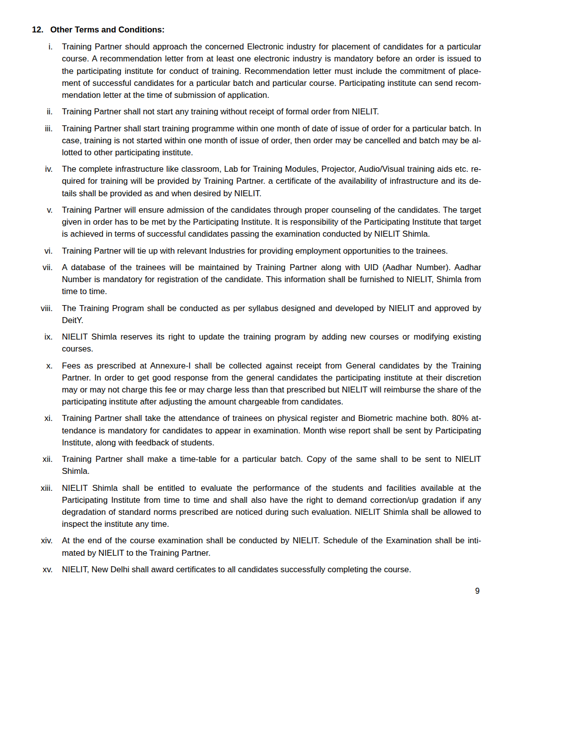12. Other Terms and Conditions:
i. Training Partner should approach the concerned Electronic industry for placement of candidates for a particular course. A recommendation letter from at least one electronic industry is mandatory before an order is issued to the participating institute for conduct of training. Recommendation letter must include the commitment of placement of successful candidates for a particular batch and particular course. Participating institute can send recommendation letter at the time of submission of application.
ii. Training Partner shall not start any training without receipt of formal order from NIELIT.
iii. Training Partner shall start training programme within one month of date of issue of order for a particular batch. In case, training is not started within one month of issue of order, then order may be cancelled and batch may be allotted to other participating institute.
iv. The complete infrastructure like classroom, Lab for Training Modules, Projector, Audio/Visual training aids etc. required for training will be provided by Training Partner. a certificate of the availability of infrastructure and its details shall be provided as and when desired by NIELIT.
v. Training Partner will ensure admission of the candidates through proper counseling of the candidates. The target given in order has to be met by the Participating Institute. It is responsibility of the Participating Institute that target is achieved in terms of successful candidates passing the examination conducted by NIELIT Shimla.
vi. Training Partner will tie up with relevant Industries for providing employment opportunities to the trainees.
vii. A database of the trainees will be maintained by Training Partner along with UID (Aadhar Number). Aadhar Number is mandatory for registration of the candidate. This information shall be furnished to NIELIT, Shimla from time to time.
viii. The Training Program shall be conducted as per syllabus designed and developed by NIELIT and approved by DeitY.
ix. NIELIT Shimla reserves its right to update the training program by adding new courses or modifying existing courses.
x. Fees as prescribed at Annexure-I shall be collected against receipt from General candidates by the Training Partner. In order to get good response from the general candidates the participating institute at their discretion may or may not charge this fee or may charge less than that prescribed but NIELIT will reimburse the share of the participating institute after adjusting the amount chargeable from candidates.
xi. Training Partner shall take the attendance of trainees on physical register and Biometric machine both. 80% attendance is mandatory for candidates to appear in examination. Month wise report shall be sent by Participating Institute, along with feedback of students.
xii. Training Partner shall make a time-table for a particular batch. Copy of the same shall to be sent to NIELIT Shimla.
xiii. NIELIT Shimla shall be entitled to evaluate the performance of the students and facilities available at the Participating Institute from time to time and shall also have the right to demand correction/up gradation if any degradation of standard norms prescribed are noticed during such evaluation. NIELIT Shimla shall be allowed to inspect the institute any time.
xiv. At the end of the course examination shall be conducted by NIELIT. Schedule of the Examination shall be intimated by NIELIT to the Training Partner.
xv. NIELIT, New Delhi shall award certificates to all candidates successfully completing the course.
9